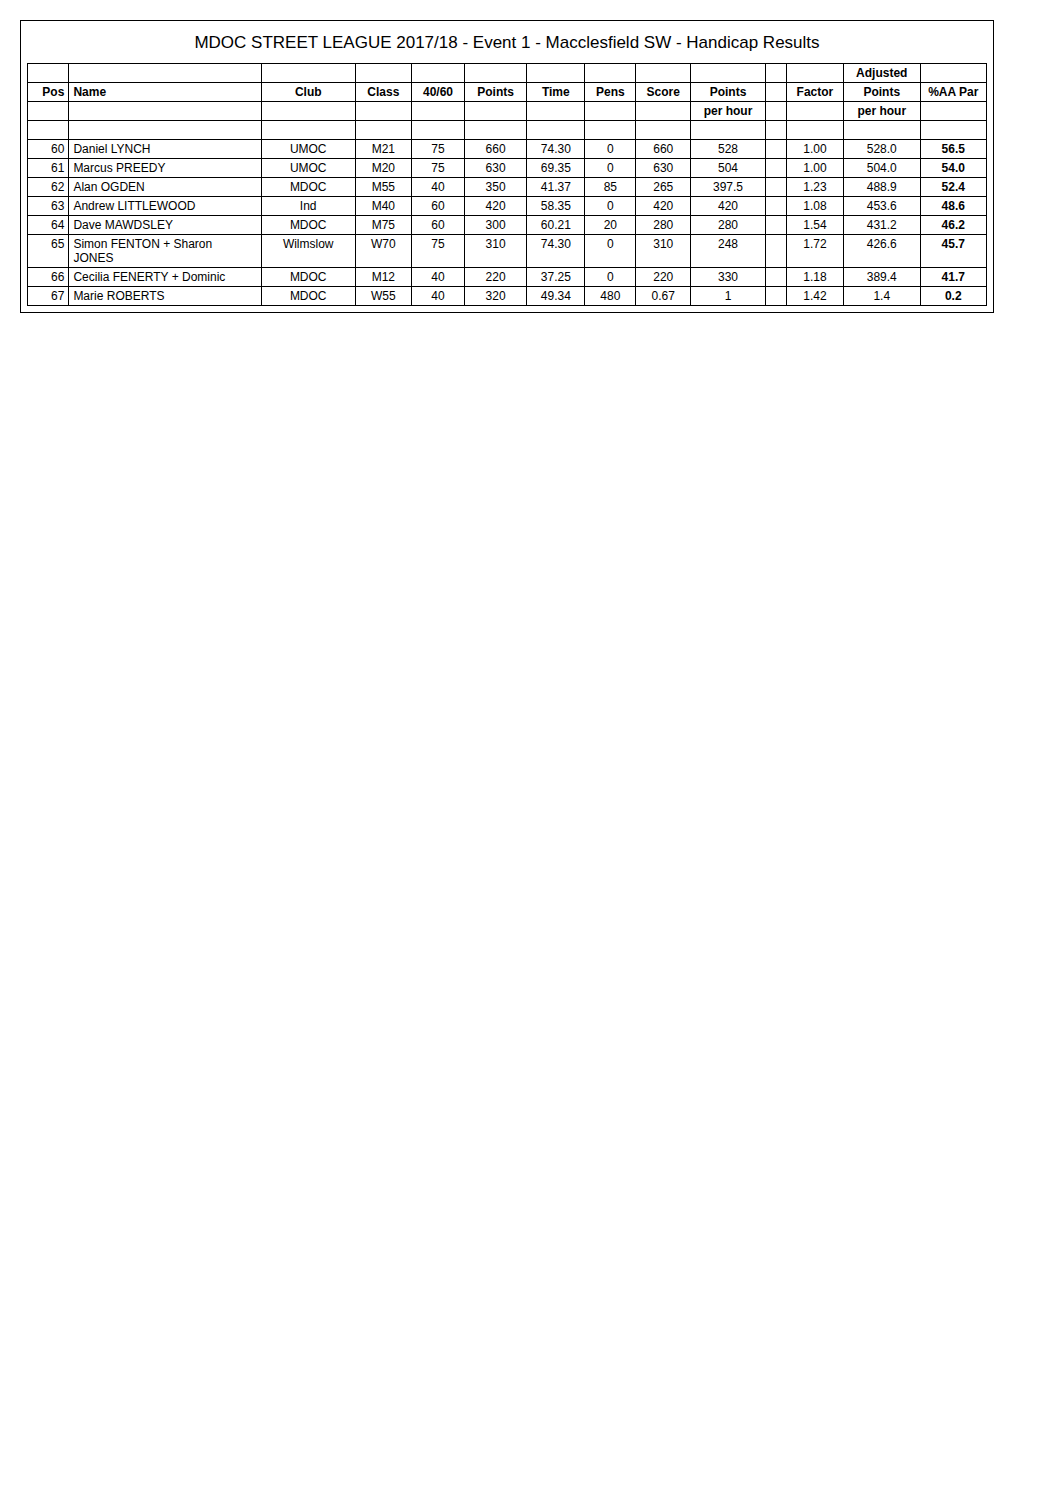MDOC STREET LEAGUE 2017/18 - Event 1 - Macclesfield SW - Handicap Results
| | | | | | | | | | | | | Adjusted | |
| --- | --- | --- | --- | --- | --- | --- | --- | --- | --- | --- | --- | --- | --- |
| Pos | Name | Club | Class | 40/60 | Points | Time | Pens | Score | Points | | Factor | Points | %AA Par |
| | | | | | | | | | per hour | | | per hour | |
| 60 | Daniel LYNCH | UMOC | M21 | 75 | 660 | 74.30 | 0 | 660 | 528 | | 1.00 | 528.0 | 56.5 |
| 61 | Marcus PREEDY | UMOC | M20 | 75 | 630 | 69.35 | 0 | 630 | 504 | | 1.00 | 504.0 | 54.0 |
| 62 | Alan OGDEN | MDOC | M55 | 40 | 350 | 41.37 | 85 | 265 | 397.5 | | 1.23 | 488.9 | 52.4 |
| 63 | Andrew LITTLEWOOD | Ind | M40 | 60 | 420 | 58.35 | 0 | 420 | 420 | | 1.08 | 453.6 | 48.6 |
| 64 | Dave MAWDSLEY | MDOC | M75 | 60 | 300 | 60.21 | 20 | 280 | 280 | | 1.54 | 431.2 | 46.2 |
| 65 | Simon FENTON + Sharon JONES | Wilmslow | W70 | 75 | 310 | 74.30 | 0 | 310 | 248 | | 1.72 | 426.6 | 45.7 |
| 66 | Cecilia FENERTY + Dominic | MDOC | M12 | 40 | 220 | 37.25 | 0 | 220 | 330 | | 1.18 | 389.4 | 41.7 |
| 67 | Marie ROBERTS | MDOC | W55 | 40 | 320 | 49.34 | 480 | 0.67 | 1 | | 1.42 | 1.4 | 0.2 |